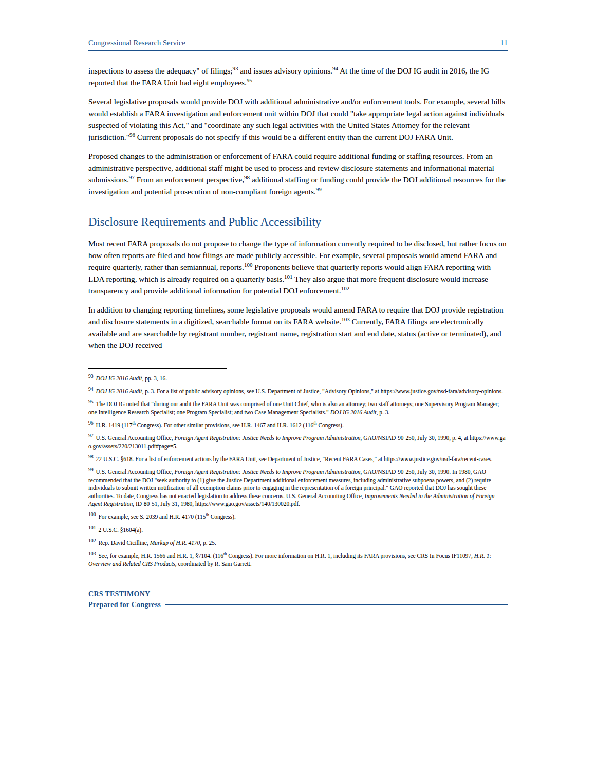Congressional Research Service
11
inspections to assess the adequacy" of filings;93 and issues advisory opinions.94 At the time of the DOJ IG audit in 2016, the IG reported that the FARA Unit had eight employees.95
Several legislative proposals would provide DOJ with additional administrative and/or enforcement tools. For example, several bills would establish a FARA investigation and enforcement unit within DOJ that could "take appropriate legal action against individuals suspected of violating this Act," and "coordinate any such legal activities with the United States Attorney for the relevant jurisdiction."96 Current proposals do not specify if this would be a different entity than the current DOJ FARA Unit.
Proposed changes to the administration or enforcement of FARA could require additional funding or staffing resources. From an administrative perspective, additional staff might be used to process and review disclosure statements and informational material submissions.97 From an enforcement perspective,98 additional staffing or funding could provide the DOJ additional resources for the investigation and potential prosecution of non-compliant foreign agents.99
Disclosure Requirements and Public Accessibility
Most recent FARA proposals do not propose to change the type of information currently required to be disclosed, but rather focus on how often reports are filed and how filings are made publicly accessible. For example, several proposals would amend FARA and require quarterly, rather than semiannual, reports.100 Proponents believe that quarterly reports would align FARA reporting with LDA reporting, which is already required on a quarterly basis.101 They also argue that more frequent disclosure would increase transparency and provide additional information for potential DOJ enforcement.102
In addition to changing reporting timelines, some legislative proposals would amend FARA to require that DOJ provide registration and disclosure statements in a digitized, searchable format on its FARA website.103 Currently, FARA filings are electronically available and are searchable by registrant number, registrant name, registration start and end date, status (active or terminated), and when the DOJ received
93 DOJ IG 2016 Audit, pp. 3, 16.
94 DOJ IG 2016 Audit, p. 3. For a list of public advisory opinions, see U.S. Department of Justice, "Advisory Opinions," at https://www.justice.gov/nsd-fara/advisory-opinions.
95 The DOJ IG noted that "during our audit the FARA Unit was comprised of one Unit Chief, who is also an attorney; two staff attorneys; one Supervisory Program Manager; one Intelligence Research Specialist; one Program Specialist; and two Case Management Specialists." DOJ IG 2016 Audit, p. 3.
96 H.R. 1419 (117th Congress). For other similar provisions, see H.R. 1467 and H.R. 1612 (116th Congress).
97 U.S. General Accounting Office, Foreign Agent Registration: Justice Needs to Improve Program Administration, GAO/NSIAD-90-250, July 30, 1990, p. 4, at https://www.gao.gov/assets/220/213011.pdf#page=5.
98 22 U.S.C. §618. For a list of enforcement actions by the FARA Unit, see Department of Justice, "Recent FARA Cases," at https://www.justice.gov/nsd-fara/recent-cases.
99 U.S. General Accounting Office, Foreign Agent Registration: Justice Needs to Improve Program Administration, GAO/NSIAD-90-250, July 30, 1990. In 1980, GAO recommended that the DOJ "seek authority to (1) give the Justice Department additional enforcement measures, including administrative subpoena powers, and (2) require individuals to submit written notification of all exemption claims prior to engaging in the representation of a foreign principal." GAO reported that DOJ has sought these authorities. To date, Congress has not enacted legislation to address these concerns. U.S. General Accounting Office, Improvements Needed in the Administration of Foreign Agent Registration, ID-80-51, July 31, 1980, https://www.gao.gov/assets/140/130020.pdf.
100 For example, see S. 2039 and H.R. 4170 (115th Congress).
101 2 U.S.C. §1604(a).
102 Rep. David Cicilline, Markup of H.R. 4170, p. 25.
103 See, for example, H.R. 1566 and H.R. 1, §7104. (116th Congress). For more information on H.R. 1, including its FARA provisions, see CRS In Focus IF11097, H.R. 1: Overview and Related CRS Products, coordinated by R. Sam Garrett.
CRS TESTIMONY
Prepared for Congress